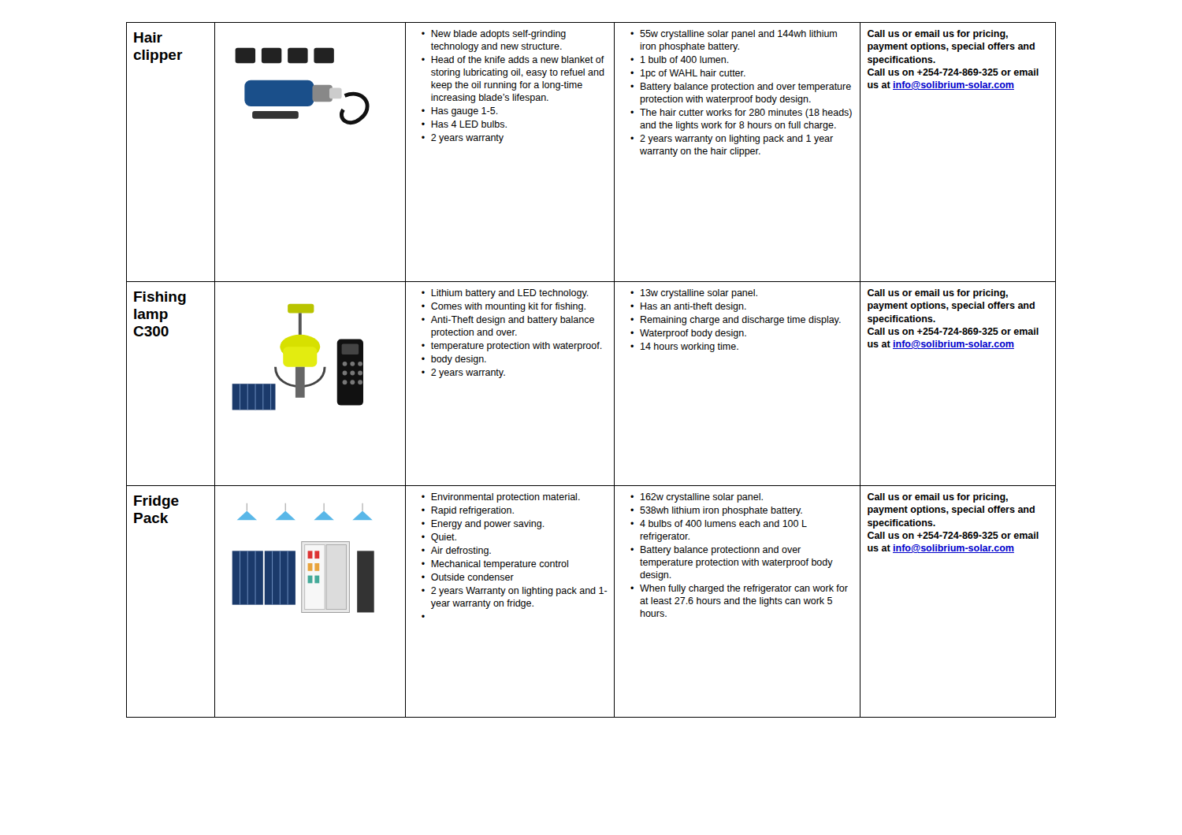| Hair clipper | | New blade adopts self-grinding technology and new structure. Head of the knife adds a new blanket of storing lubricating oil, easy to refuel and keep the oil running for a long-time increasing blade’s lifespan. Has gauge 1-5. Has 4 LED bulbs. 2 years warranty | 55w crystalline solar panel and 144wh lithium iron phosphate battery. 1 bulb of 400 lumen. 1pc of WAHL hair cutter. Battery balance protection and over temperature protection with waterproof body design. The hair cutter works for 280 minutes (18 heads) and the lights work for 8 hours on full charge. 2 years warranty on lighting pack and 1 year warranty on the hair clipper. | Call us or email us for pricing, payment options, special offers and specifications. Call us on +254-724-869-325 or email us at info@solibrium-solar.com |
| Fishing lamp C300 | | Lithium battery and LED technology. Comes with mounting kit for fishing. Anti-Theft design and battery balance protection and over. temperature protection with waterproof. body design. 2 years warranty. | 13w crystalline solar panel. Has an anti-theft design. Remaining charge and discharge time display. Waterproof body design. 14 hours working time. | Call us or email us for pricing, payment options, special offers and specifications. Call us on +254-724-869-325 or email us at info@solibrium-solar.com |
| Fridge Pack | | Environmental protection material. Rapid refrigeration. Energy and power saving. Quiet. Air defrosting. Mechanical temperature control Outside condenser 2 years Warranty on lighting pack and 1-year warranty on fridge. | 162w crystalline solar panel. 538wh lithium iron phosphate battery. 4 bulbs of 400 lumens each and 100 L refrigerator. Battery balance protectionn and over temperature protection with waterproof body design. When fully charged the refrigerator can work for at least 27.6 hours and the lights can work 5 hours. | Call us or email us for pricing, payment options, special offers and specifications. Call us on +254-724-869-325 or email us at info@solibrium-solar.com |